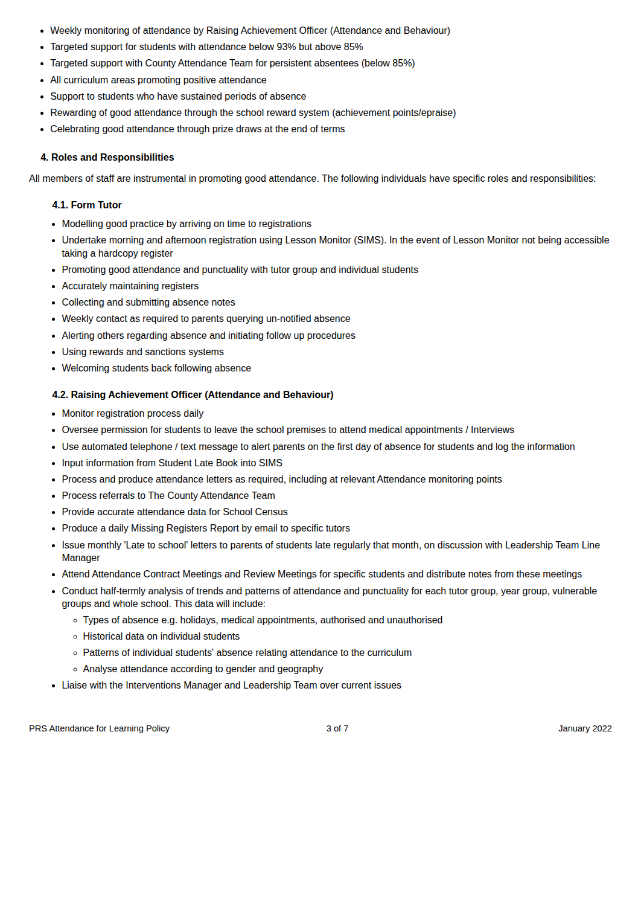Weekly monitoring of attendance by Raising Achievement Officer (Attendance and Behaviour)
Targeted support for students with attendance below 93% but above 85%
Targeted support with County Attendance Team for persistent absentees (below 85%)
All curriculum areas promoting positive attendance
Support to students who have sustained periods of absence
Rewarding of good attendance through the school reward system (achievement points/epraise)
Celebrating good attendance through prize draws at the end of terms
4. Roles and Responsibilities
All members of staff are instrumental in promoting good attendance. The following individuals have specific roles and responsibilities:
4.1. Form Tutor
Modelling good practice by arriving on time to registrations
Undertake morning and afternoon registration using Lesson Monitor (SIMS). In the event of Lesson Monitor not being accessible taking a hardcopy register
Promoting good attendance and punctuality with tutor group and individual students
Accurately maintaining registers
Collecting and submitting absence notes
Weekly contact as required to parents querying un-notified absence
Alerting others regarding absence and initiating follow up procedures
Using rewards and sanctions systems
Welcoming students back following absence
4.2. Raising Achievement Officer (Attendance and Behaviour)
Monitor registration process daily
Oversee permission for students to leave the school premises to attend medical appointments / Interviews
Use automated telephone / text message to alert parents on the first day of absence for students and log the information
Input information from Student Late Book into SIMS
Process and produce attendance letters as required, including at relevant Attendance monitoring points
Process referrals to The County Attendance Team
Provide accurate attendance data for School Census
Produce a daily Missing Registers Report by email to specific tutors
Issue monthly 'Late to school' letters to parents of students late regularly that month, on discussion with Leadership Team Line Manager
Attend Attendance Contract Meetings and Review Meetings for specific students and distribute notes from these meetings
Conduct half-termly analysis of trends and patterns of attendance and punctuality for each tutor group, year group, vulnerable groups and whole school. This data will include:
Types of absence e.g. holidays, medical appointments, authorised and unauthorised
Historical data on individual students
Patterns of individual students' absence relating attendance to the curriculum
Analyse attendance according to gender and geography
Liaise with the Interventions Manager and Leadership Team over current issues
PRS Attendance for Learning Policy 3 of 7 January 2022